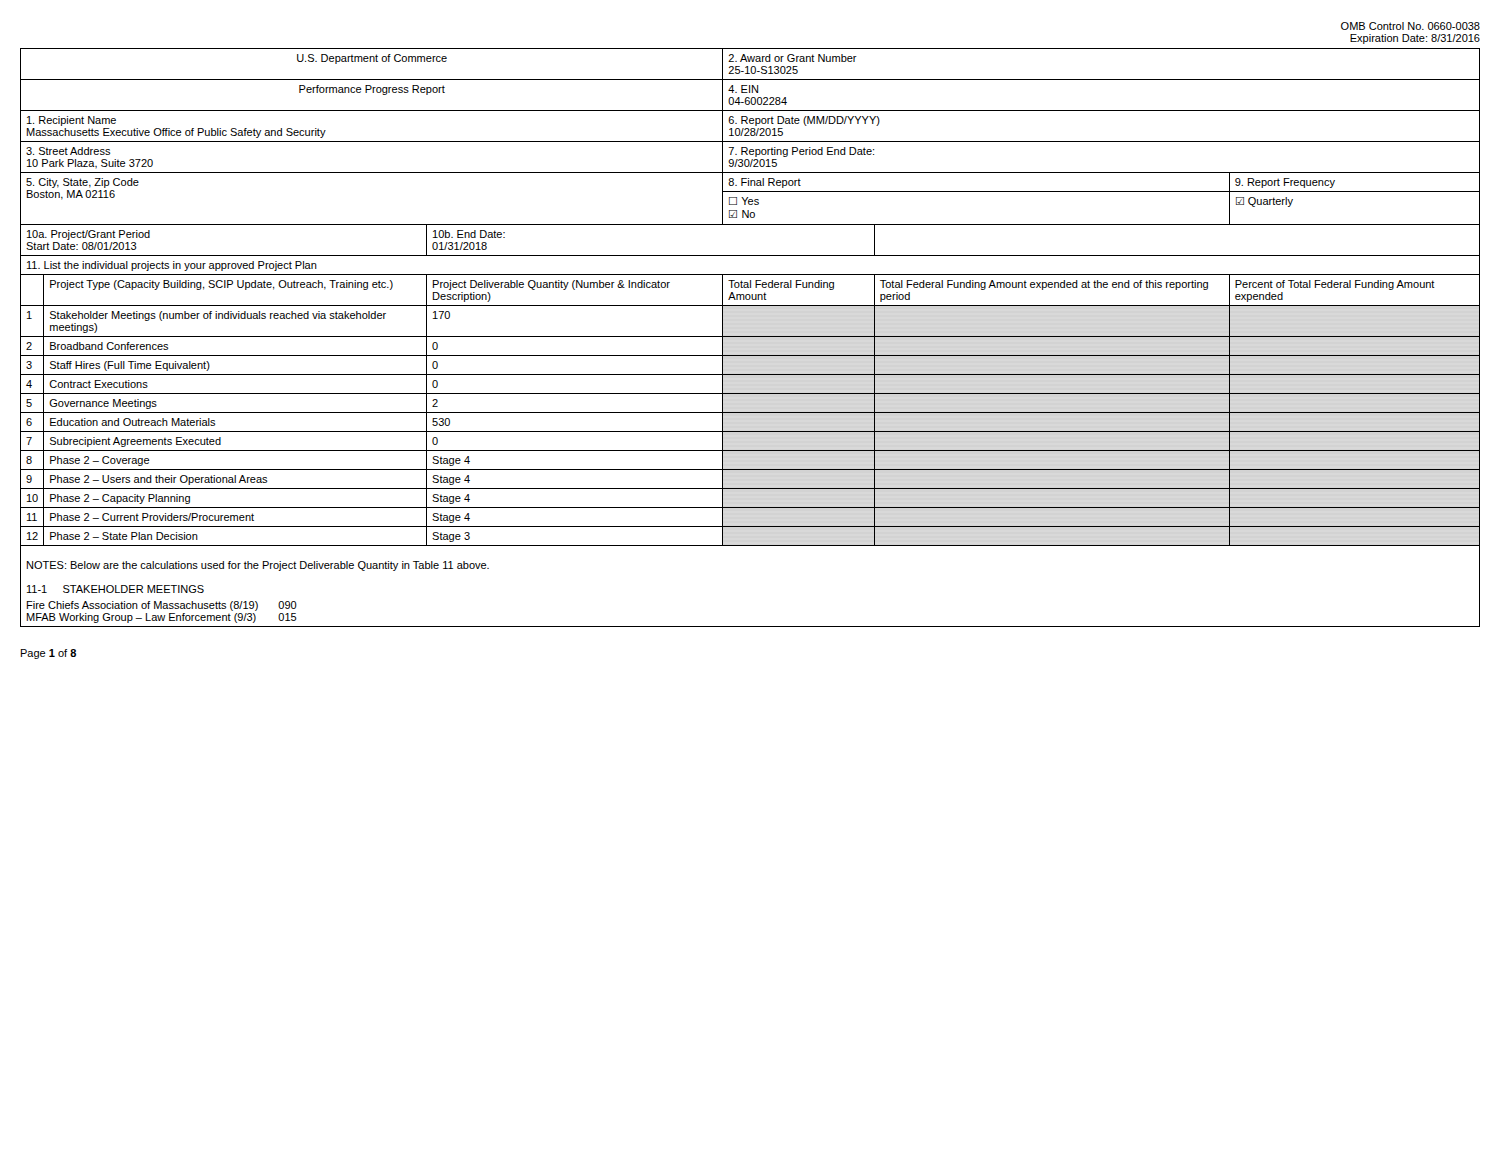OMB Control No. 0660-0038
Expiration Date: 8/31/2016
| U.S. Department of Commerce | 2. Award or Grant Number 25-10-S13025 |
| Performance Progress Report | 4. EIN 04-6002284 |
| 1. Recipient Name Massachusetts Executive Office of Public Safety and Security | 6. Report Date (MM/DD/YYYY) 10/28/2015 |
| 3. Street Address 10 Park Plaza, Suite 3720 | 7. Reporting Period End Date: 9/30/2015 |
| 5. City, State, Zip Code Boston, MA 02116 | 8. Final Report | 9. Report Frequency |
| ☐ Yes ☑ No | ☑ Quarterly |
| 10a. Project/Grant Period Start Date: 08/01/2013 | 10b. End Date: 01/31/2018 | |
| 11. List the individual projects in your approved Project Plan |
| | Project Type (Capacity Building, SCIP Update, Outreach, Training etc.) | Project Deliverable Quantity (Number & Indicator Description) | Total Federal Funding Amount | Total Federal Funding Amount expended at the end of this reporting period | Percent of Total Federal Funding Amount expended |
| 1 | Stakeholder Meetings (number of individuals reached via stakeholder meetings) | 170 | | | |
| 2 | Broadband Conferences | 0 | | | |
| 3 | Staff Hires (Full Time Equivalent) | 0 | | | |
| 4 | Contract Executions | 0 | | | |
| 5 | Governance Meetings | 2 | | | |
| 6 | Education and Outreach Materials | 530 | | | |
| 7 | Subrecipient Agreements Executed | 0 | | | |
| 8 | Phase 2 – Coverage | Stage 4 | | | |
| 9 | Phase 2 – Users and their Operational Areas | Stage 4 | | | |
| 10 | Phase 2 – Capacity Planning | Stage 4 | | | |
| 11 | Phase 2 – Current Providers/Procurement | Stage 4 | | | |
| 12 | Phase 2 – State Plan Decision | Stage 3 | | | |
| NOTES: Below are the calculations used for the Project Deliverable Quantity in Table 11 above. 11-1 STAKEHOLDER MEETINGS / Fire Chiefs Association of Massachusetts (8/19) / 090 / / MFAB Working Group – Law Enforcement (9/3) / 015 / |
Page 1 of 8